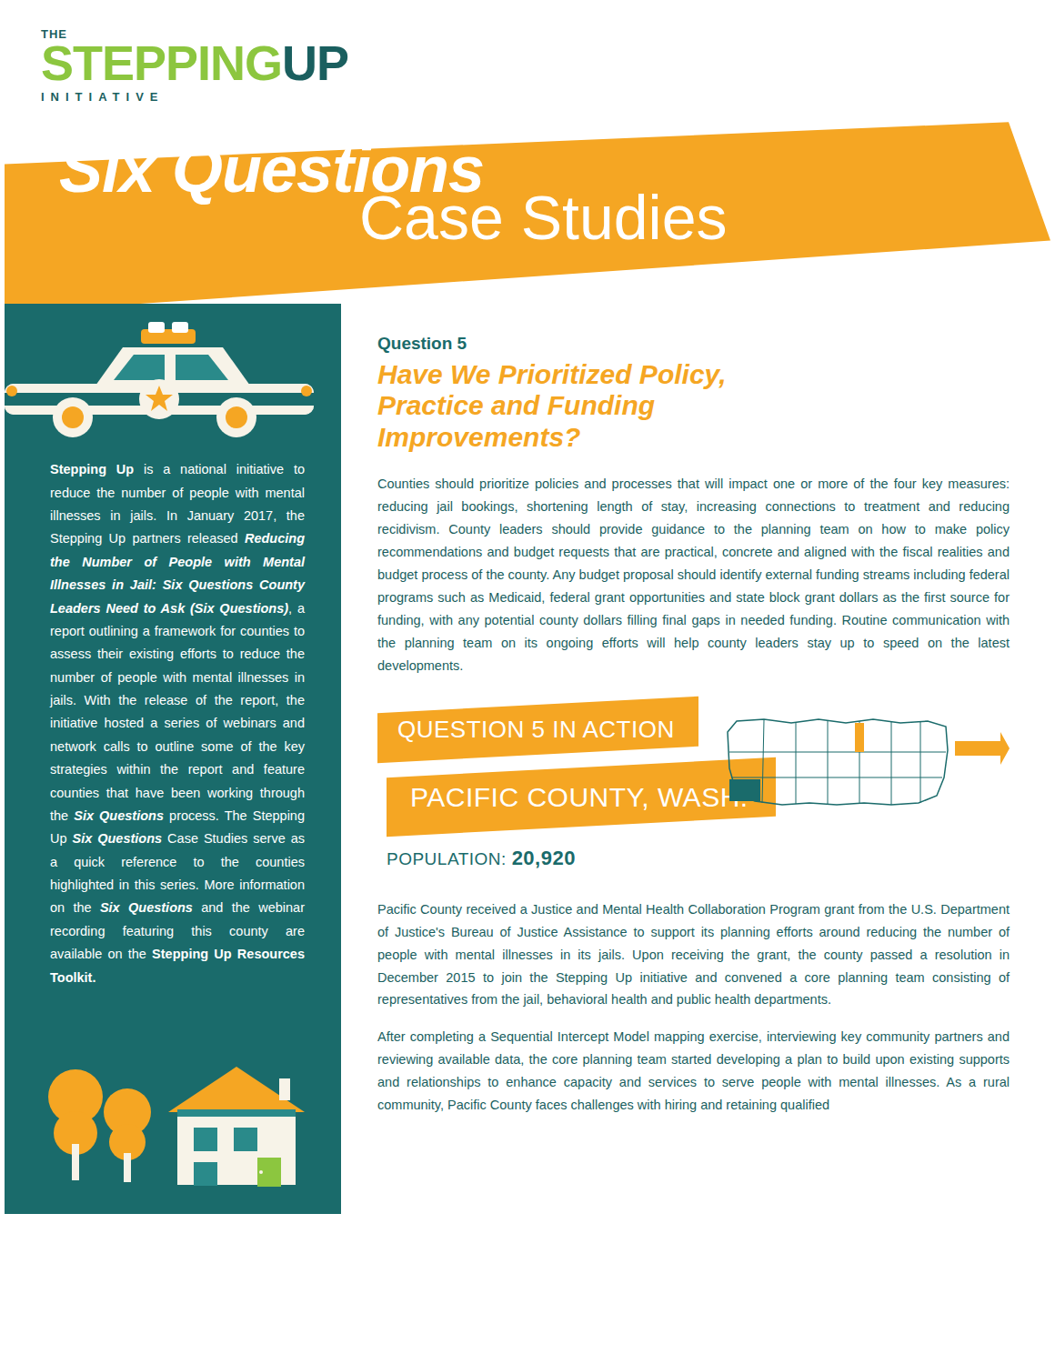THE
STEPPING UP
INITIATIVE
Six Questions
Case Studies
Stepping Up is a national initiative to reduce the number of people with mental illnesses in jails. In January 2017, the Stepping Up partners released Reducing the Number of People with Mental Illnesses in Jail: Six Questions County Leaders Need to Ask (Six Questions), a report outlining a framework for counties to assess their existing efforts to reduce the number of people with mental illnesses in jails. With the release of the report, the initiative hosted a series of webinars and network calls to outline some of the key strategies within the report and feature counties that have been working through the Six Questions process. The Stepping Up Six Questions Case Studies serve as a quick reference to the counties highlighted in this series. More information on the Six Questions and the webinar recording featuring this county are available on the Stepping Up Resources Toolkit.
Question 5
Have We Prioritized Policy,
Practice and Funding
Improvements?
Counties should prioritize policies and processes that will impact one or more of the four key measures: reducing jail bookings, shortening length of stay, increasing connections to treatment and reducing recidivism. County leaders should provide guidance to the planning team on how to make policy recommendations and budget requests that are practical, concrete and aligned with the fiscal realities and budget process of the county. Any budget proposal should identify external funding streams including federal programs such as Medicaid, federal grant opportunities and state block grant dollars as the first source for funding, with any potential county dollars filling final gaps in needed funding. Routine communication with the planning team on its ongoing efforts will help county leaders stay up to speed on the latest developments.
QUESTION 5 IN ACTION
PACIFIC COUNTY, WASH.
POPULATION: 20,920
Pacific County received a Justice and Mental Health Collaboration Program grant from the U.S. Department of Justice's Bureau of Justice Assistance to support its planning efforts around reducing the number of people with mental illnesses in its jails. Upon receiving the grant, the county passed a resolution in December 2015 to join the Stepping Up initiative and convened a core planning team consisting of representatives from the jail, behavioral health and public health departments.
After completing a Sequential Intercept Model mapping exercise, interviewing key community partners and reviewing available data, the core planning team started developing a plan to build upon existing supports and relationships to enhance capacity and services to serve people with mental illnesses. As a rural community, Pacific County faces challenges with hiring and retaining qualified